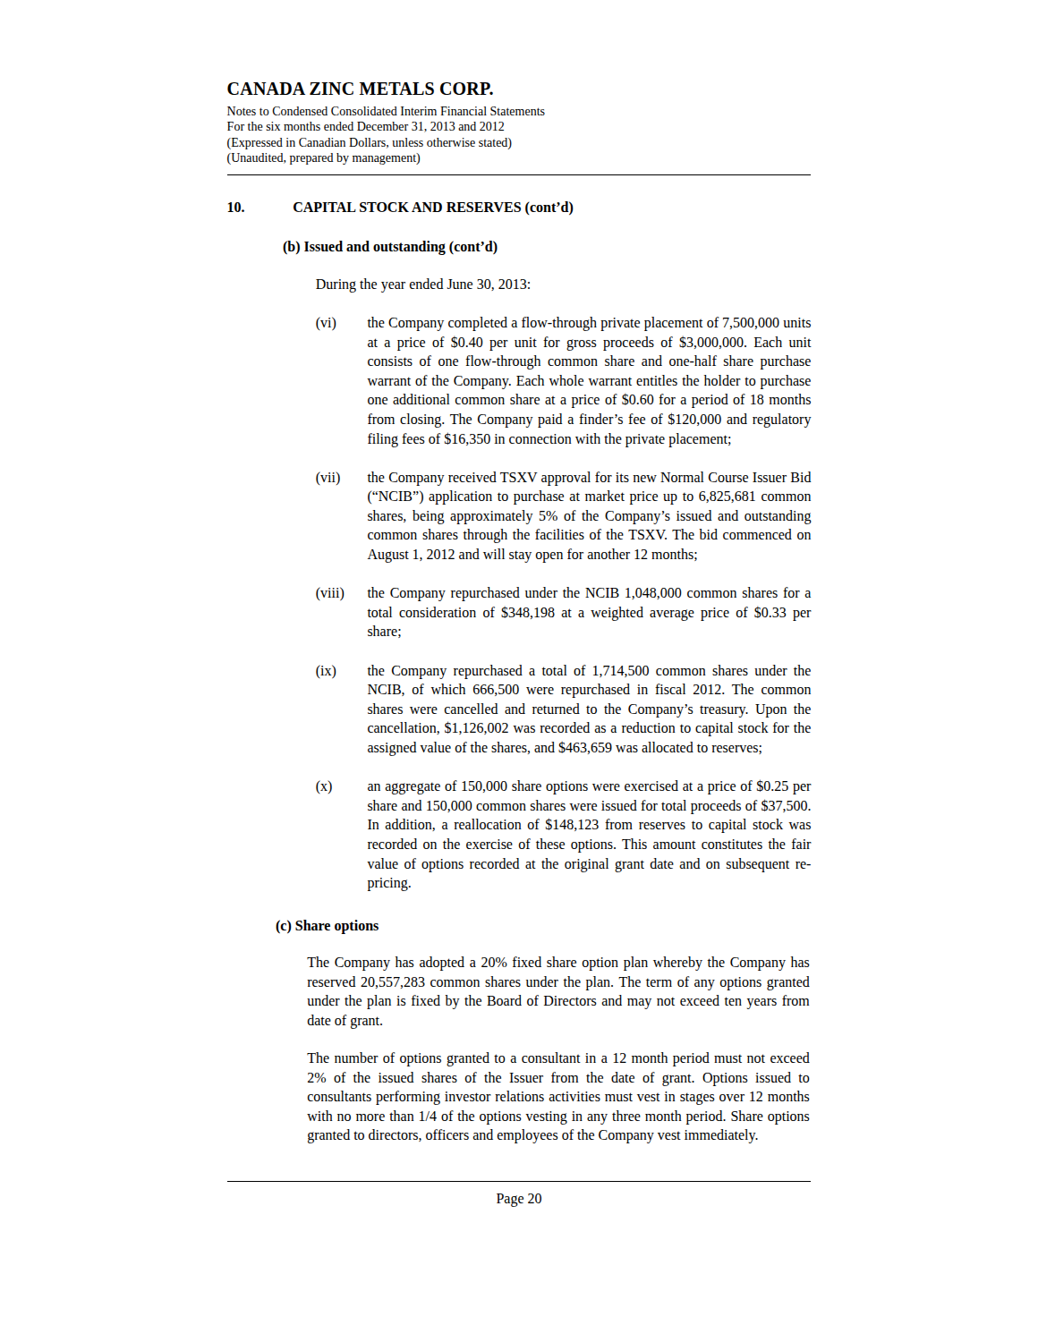CANADA ZINC METALS CORP.
Notes to Condensed Consolidated Interim Financial Statements
For the six months ended December 31, 2013 and 2012
(Expressed in Canadian Dollars, unless otherwise stated)
(Unaudited, prepared by management)
10. CAPITAL STOCK AND RESERVES (cont’d)
(b) Issued and outstanding (cont’d)
During the year ended June 30, 2013:
(vi) the Company completed a flow-through private placement of 7,500,000 units at a price of $0.40 per unit for gross proceeds of $3,000,000. Each unit consists of one flow-through common share and one-half share purchase warrant of the Company. Each whole warrant entitles the holder to purchase one additional common share at a price of $0.60 for a period of 18 months from closing. The Company paid a finder’s fee of $120,000 and regulatory filing fees of $16,350 in connection with the private placement;
(vii) the Company received TSXV approval for its new Normal Course Issuer Bid (“NCIB”) application to purchase at market price up to 6,825,681 common shares, being approximately 5% of the Company’s issued and outstanding common shares through the facilities of the TSXV. The bid commenced on August 1, 2012 and will stay open for another 12 months;
(viii) the Company repurchased under the NCIB 1,048,000 common shares for a total consideration of $348,198 at a weighted average price of $0.33 per share;
(ix) the Company repurchased a total of 1,714,500 common shares under the NCIB, of which 666,500 were repurchased in fiscal 2012. The common shares were cancelled and returned to the Company’s treasury. Upon the cancellation, $1,126,002 was recorded as a reduction to capital stock for the assigned value of the shares, and $463,659 was allocated to reserves;
(x) an aggregate of 150,000 share options were exercised at a price of $0.25 per share and 150,000 common shares were issued for total proceeds of $37,500. In addition, a reallocation of $148,123 from reserves to capital stock was recorded on the exercise of these options. This amount constitutes the fair value of options recorded at the original grant date and on subsequent re-pricing.
(c) Share options
The Company has adopted a 20% fixed share option plan whereby the Company has reserved 20,557,283 common shares under the plan. The term of any options granted under the plan is fixed by the Board of Directors and may not exceed ten years from date of grant.
The number of options granted to a consultant in a 12 month period must not exceed 2% of the issued shares of the Issuer from the date of grant. Options issued to consultants performing investor relations activities must vest in stages over 12 months with no more than 1/4 of the options vesting in any three month period. Share options granted to directors, officers and employees of the Company vest immediately.
Page 20